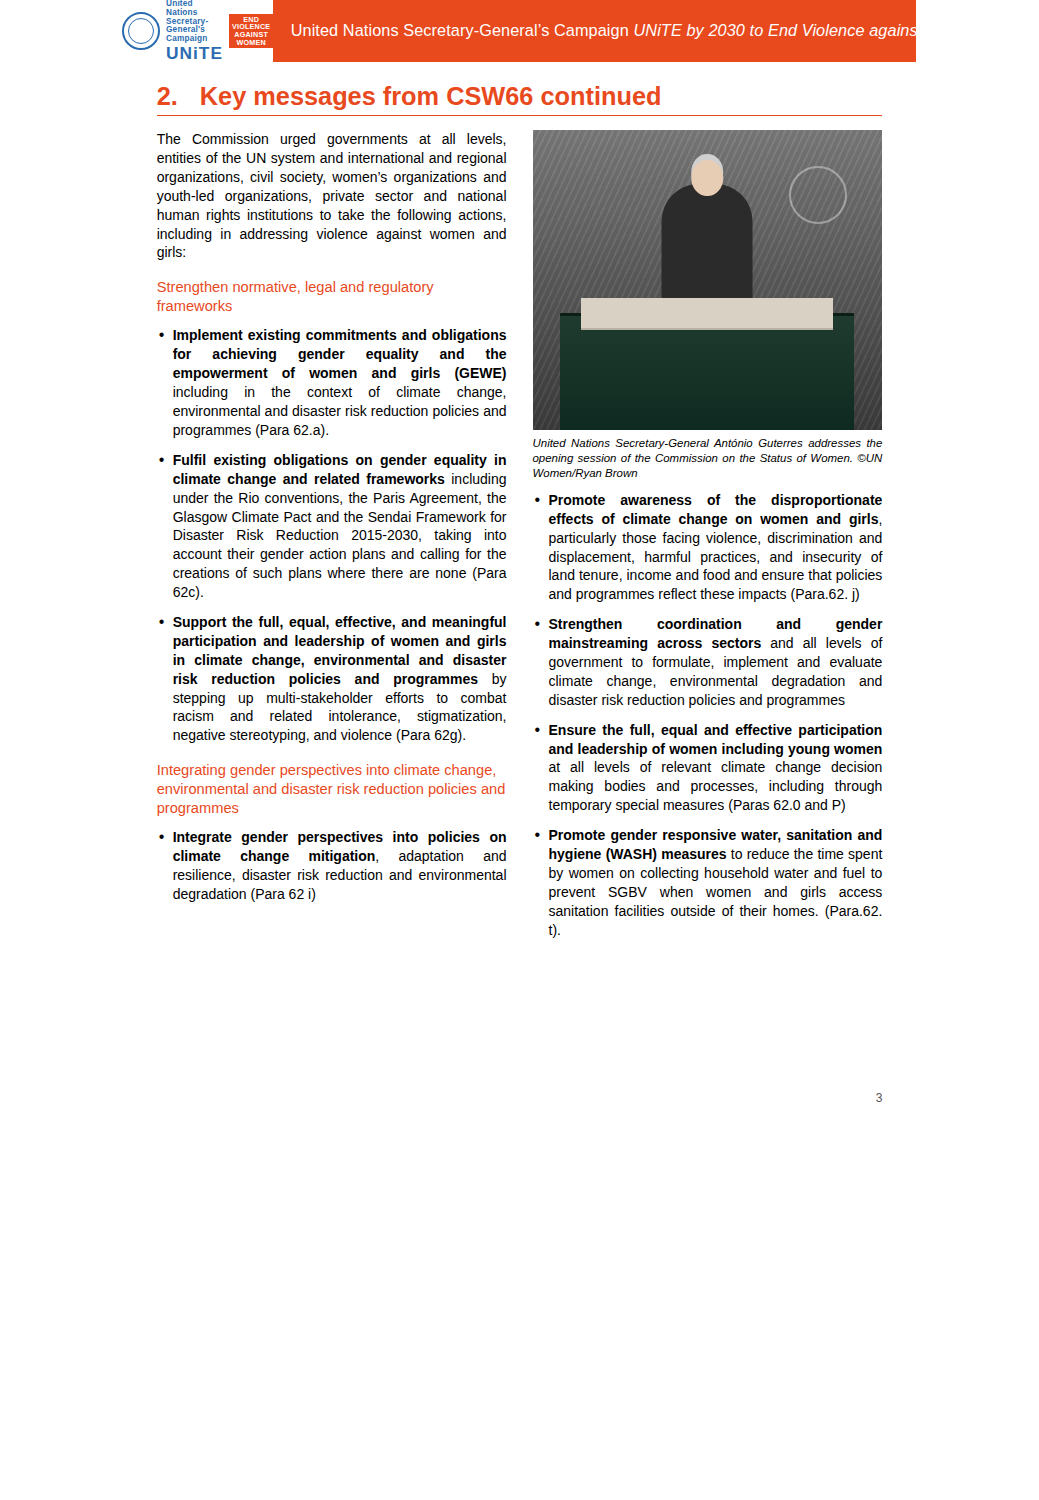United Nations
Secretary-General's Campaign UNiTE
END
VIOLENCE
AGAINST
WOMEN
United Nations Secretary-General’s Campaign UNiTE by 2030 to End Violence against Women
2. Key messages from CSW66 continued
The Commission urged governments at all levels, entities of the UN system and international and regional organizations, civil society, women’s organizations and youth-led organizations, private sector and national human rights institutions to take the following actions, including in addressing violence against women and girls:
Strengthen normative, legal and regulatory frameworks
Implement existing commitments and obligations for achieving gender equality and the empowerment of women and girls (GEWE) including in the context of climate change, environmental and disaster risk reduction policies and programmes (Para 62.a).
Fulfil existing obligations on gender equality in climate change and related frameworks including under the Rio conventions, the Paris Agreement, the Glasgow Climate Pact and the Sendai Framework for Disaster Risk Reduction 2015-2030, taking into account their gender action plans and calling for the creations of such plans where there are none (Para 62c).
Support the full, equal, effective, and meaningful participation and leadership of women and girls in climate change, environmental and disaster risk reduction policies and programmes by stepping up multi-stakeholder efforts to combat racism and related intolerance, stigmatization, negative stereotyping, and violence (Para 62g).
Integrating gender perspectives into climate change, environmental and disaster risk reduction policies and programmes
Integrate gender perspectives into policies on climate change mitigation, adaptation and resilience, disaster risk reduction and environmental degradation (Para 62 i)
United Nations Secretary-General António Guterres addresses the opening session of the Commission on the Status of Women. ©UN Women/Ryan Brown
Promote awareness of the disproportionate effects of climate change on women and girls, particularly those facing violence, discrimination and displacement, harmful practices, and insecurity of land tenure, income and food and ensure that policies and programmes reflect these impacts (Para.62. j)
Strengthen coordination and gender mainstreaming across sectors and all levels of government to formulate, implement and evaluate climate change, environmental degradation and disaster risk reduction policies and programmes
Ensure the full, equal and effective participation and leadership of women including young women at all levels of relevant climate change decision making bodies and processes, including through temporary special measures (Paras 62.0 and P)
Promote gender responsive water, sanitation and hygiene (WASH) measures to reduce the time spent by women on collecting household water and fuel to prevent SGBV when women and girls access sanitation facilities outside of their homes. (Para.62. t).
3